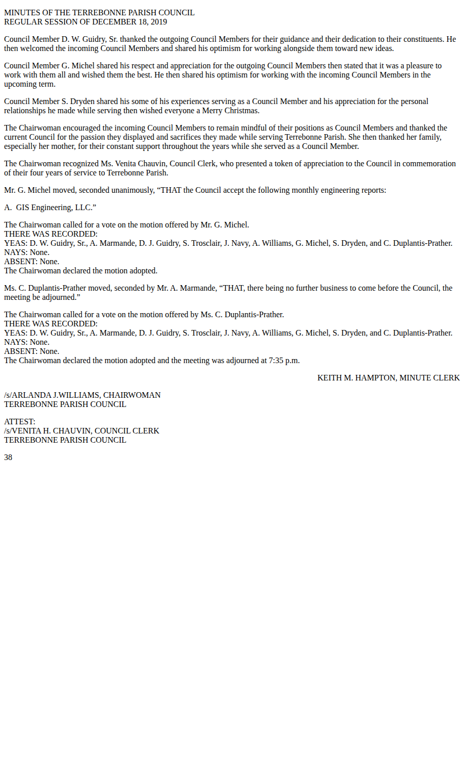MINUTES OF THE TERREBONNE PARISH COUNCIL
REGULAR SESSION OF DECEMBER 18, 2019
Council Member D. W. Guidry, Sr. thanked the outgoing Council Members for their guidance and their dedication to their constituents. He then welcomed the incoming Council Members and shared his optimism for working alongside them toward new ideas.
Council Member G. Michel shared his respect and appreciation for the outgoing Council Members then stated that it was a pleasure to work with them all and wished them the best. He then shared his optimism for working with the incoming Council Members in the upcoming term.
Council Member S. Dryden shared his some of his experiences serving as a Council Member and his appreciation for the personal relationships he made while serving then wished everyone a Merry Christmas.
The Chairwoman encouraged the incoming Council Members to remain mindful of their positions as Council Members and thanked the current Council for the passion they displayed and sacrifices they made while serving Terrebonne Parish. She then thanked her family, especially her mother, for their constant support throughout the years while she served as a Council Member.
The Chairwoman recognized Ms. Venita Chauvin, Council Clerk, who presented a token of appreciation to the Council in commemoration of their four years of service to Terrebonne Parish.
Mr. G. Michel moved, seconded unanimously, “THAT the Council accept the following monthly engineering reports:
A. GIS Engineering, LLC.”
The Chairwoman called for a vote on the motion offered by Mr. G. Michel.
THERE WAS RECORDED:
YEAS: D. W. Guidry, Sr., A. Marmande, D. J. Guidry, S. Trosclair, J. Navy, A. Williams, G. Michel, S. Dryden, and C. Duplantis-Prather.
NAYS: None.
ABSENT: None.
The Chairwoman declared the motion adopted.
Ms. C. Duplantis-Prather moved, seconded by Mr. A. Marmande, “THAT, there being no further business to come before the Council, the meeting be adjourned.”
The Chairwoman called for a vote on the motion offered by Ms. C. Duplantis-Prather.
THERE WAS RECORDED:
YEAS: D. W. Guidry, Sr., A. Marmande, D. J. Guidry, S. Trosclair, J. Navy, A. Williams, G. Michel, S. Dryden, and C. Duplantis-Prather.
NAYS: None.
ABSENT: None.
The Chairwoman declared the motion adopted and the meeting was adjourned at 7:35 p.m.
KEITH M. HAMPTON, MINUTE CLERK
/s/ARLANDA J.WILLIAMS, CHAIRWOMAN
TERREBONNE PARISH COUNCIL
ATTEST:
/s/VENITA H. CHAUVIN, COUNCIL CLERK
TERREBONNE PARISH COUNCIL
38